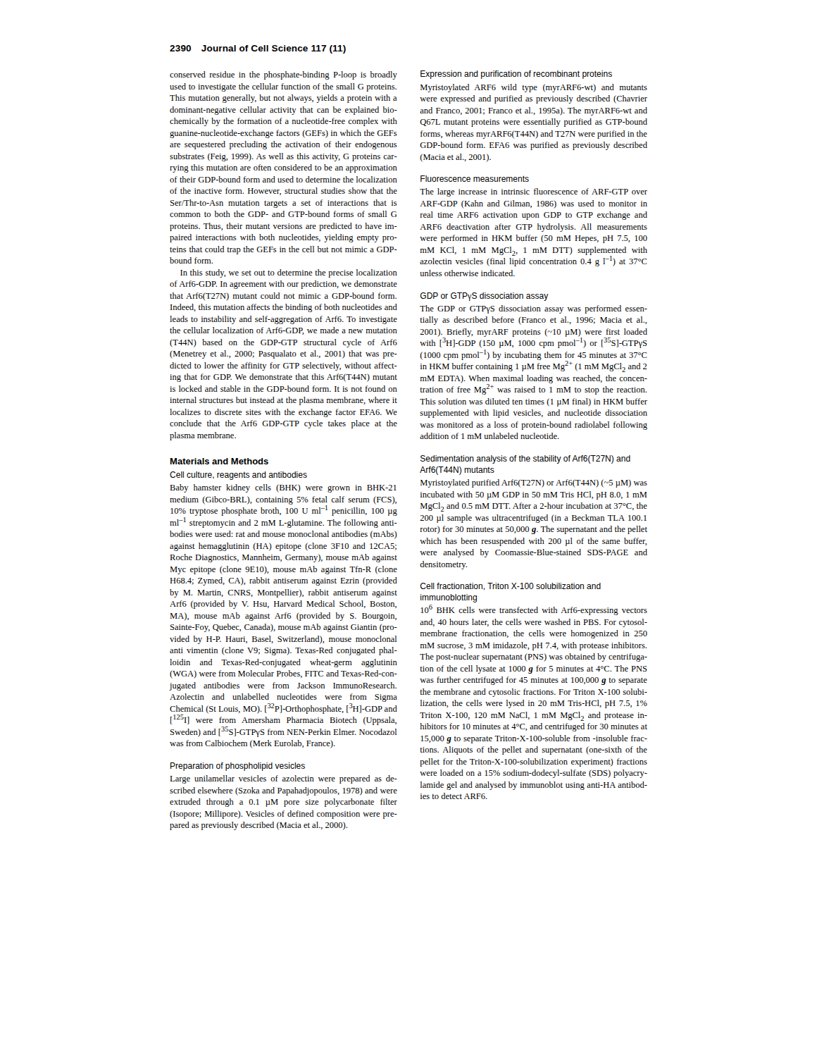2390 Journal of Cell Science 117 (11)
conserved residue in the phosphate-binding P-loop is broadly used to investigate the cellular function of the small G proteins. This mutation generally, but not always, yields a protein with a dominant-negative cellular activity that can be explained biochemically by the formation of a nucleotide-free complex with guanine-nucleotide-exchange factors (GEFs) in which the GEFs are sequestered precluding the activation of their endogenous substrates (Feig, 1999). As well as this activity, G proteins carrying this mutation are often considered to be an approximation of their GDP-bound form and used to determine the localization of the inactive form. However, structural studies show that the Ser/Thr-to-Asn mutation targets a set of interactions that is common to both the GDP- and GTP-bound forms of small G proteins. Thus, their mutant versions are predicted to have impaired interactions with both nucleotides, yielding empty proteins that could trap the GEFs in the cell but not mimic a GDP-bound form.
In this study, we set out to determine the precise localization of Arf6-GDP. In agreement with our prediction, we demonstrate that Arf6(T27N) mutant could not mimic a GDP-bound form. Indeed, this mutation affects the binding of both nucleotides and leads to instability and self-aggregation of Arf6. To investigate the cellular localization of Arf6-GDP, we made a new mutation (T44N) based on the GDP-GTP structural cycle of Arf6 (Menetrey et al., 2000; Pasqualato et al., 2001) that was predicted to lower the affinity for GTP selectively, without affecting that for GDP. We demonstrate that this Arf6(T44N) mutant is locked and stable in the GDP-bound form. It is not found on internal structures but instead at the plasma membrane, where it localizes to discrete sites with the exchange factor EFA6. We conclude that the Arf6 GDP-GTP cycle takes place at the plasma membrane.
Materials and Methods
Cell culture, reagents and antibodies
Baby hamster kidney cells (BHK) were grown in BHK-21 medium (Gibco-BRL), containing 5% fetal calf serum (FCS), 10% tryptose phosphate broth, 100 U ml–1 penicillin, 100 µg ml–1 streptomycin and 2 mM L-glutamine. The following antibodies were used: rat and mouse monoclonal antibodies (mAbs) against hemagglutinin (HA) epitope (clone 3F10 and 12CA5; Roche Diagnostics, Mannheim, Germany), mouse mAb against Myc epitope (clone 9E10), mouse mAb against Tfn-R (clone H68.4; Zymed, CA), rabbit antiserum against Ezrin (provided by M. Martin, CNRS, Montpellier), rabbit antiserum against Arf6 (provided by V. Hsu, Harvard Medical School, Boston, MA), mouse mAb against Arf6 (provided by S. Bourgoin, Sainte-Foy, Quebec, Canada), mouse mAb against Giantin (provided by H-P. Hauri, Basel, Switzerland), mouse monoclonal anti vimentin (clone V9; Sigma). Texas-Red conjugated phalloidin and Texas-Red-conjugated wheat-germ agglutinin (WGA) were from Molecular Probes, FITC and Texas-Red-conjugated antibodies were from Jackson ImmunoResearch. Azolectin and unlabelled nucleotides were from Sigma Chemical (St Louis, MO). [32P]-Orthophosphate, [3H]-GDP and [125I] were from Amersham Pharmacia Biotech (Uppsala, Sweden) and [35S]-GTPγ S from NEN-Perkin Elmer. Nocodazol was from Calbiochem (Merk Eurolab, France).
Preparation of phospholipid vesicles
Large unilamellar vesicles of azolectin were prepared as described elsewhere (Szoka and Papahadjopoulos, 1978) and were extruded through a 0.1 µM pore size polycarbonate filter (Isopore; Millipore). Vesicles of defined composition were prepared as previously described (Macia et al., 2000).
Expression and purification of recombinant proteins
Myristoylated ARF6 wild type (myrARF6-wt) and mutants were expressed and purified as previously described (Chavrier and Franco, 2001; Franco et al., 1995a). The myrARF6-wt and Q67L mutant proteins were essentially purified as GTP-bound forms, whereas myrARF6(T44N) and T27N were purified in the GDP-bound form. EFA6 was purified as previously described (Macia et al., 2001).
Fluorescence measurements
The large increase in intrinsic fluorescence of ARF-GTP over ARF-GDP (Kahn and Gilman, 1986) was used to monitor in real time ARF6 activation upon GDP to GTP exchange and ARF6 deactivation after GTP hydrolysis. All measurements were performed in HKM buffer (50 mM Hepes, pH 7.5, 100 mM KCl, 1 mM MgCl2, 1 mM DTT) supplemented with azolectin vesicles (final lipid concentration 0.4 g l–1) at 37°C unless otherwise indicated.
GDP or GTPγ S dissociation assay
The GDP or GTPγ S dissociation assay was performed essentially as described before (Franco et al., 1996; Macia et al., 2001). Briefly, myrARF proteins (~10 µM) were first loaded with [3H]-GDP (150 µM, 1000 cpm pmol–1) or [35S]-GTPγ S (1000 cpm pmol–1) by incubating them for 45 minutes at 37°C in HKM buffer containing 1 µM free Mg2+ (1 mM MgCl2 and 2 mM EDTA). When maximal loading was reached, the concentration of free Mg2+ was raised to 1 mM to stop the reaction. This solution was diluted ten times (1 µM final) in HKM buffer supplemented with lipid vesicles, and nucleotide dissociation was monitored as a loss of protein-bound radiolabel following addition of 1 mM unlabeled nucleotide.
Sedimentation analysis of the stability of Arf6(T27N) and Arf6(T44N) mutants
Myristoylated purified Arf6(T27N) or Arf6(T44N) (~5 µM) was incubated with 50 µM GDP in 50 mM Tris HCl, pH 8.0, 1 mM MgCl2 and 0.5 mM DTT. After a 2-hour incubation at 37°C, the 200 µl sample was ultracentrifuged (in a Beckman TLA 100.1 rotor) for 30 minutes at 50,000 g. The supernatant and the pellet which has been resuspended with 200 µl of the same buffer, were analysed by Coomassie-Blue-stained SDS-PAGE and densitometry.
Cell fractionation, Triton X-100 solubilization and immunoblotting
106 BHK cells were transfected with Arf6-expressing vectors and, 40 hours later, the cells were washed in PBS. For cytosol-membrane fractionation, the cells were homogenized in 250 mM sucrose, 3 mM imidazole, pH 7.4, with protease inhibitors. The post-nuclear supernatant (PNS) was obtained by centrifugation of the cell lysate at 1000 g for 5 minutes at 4°C. The PNS was further centrifuged for 45 minutes at 100,000 g to separate the membrane and cytosolic fractions. For Triton X-100 solubilization, the cells were lysed in 20 mM Tris-HCl, pH 7.5, 1% Triton X-100, 120 mM NaCl, 1 mM MgCl2 and protease inhibitors for 10 minutes at 4°C, and centrifuged for 30 minutes at 15,000 g to separate Triton-X-100-soluble from -insoluble fractions. Aliquots of the pellet and supernatant (one-sixth of the pellet for the Triton-X-100-solubilization experiment) fractions were loaded on a 15% sodium-dodecyl-sulfate (SDS) polyacrylamide gel and analysed by immunoblot using anti-HA antibodies to detect ARF6.